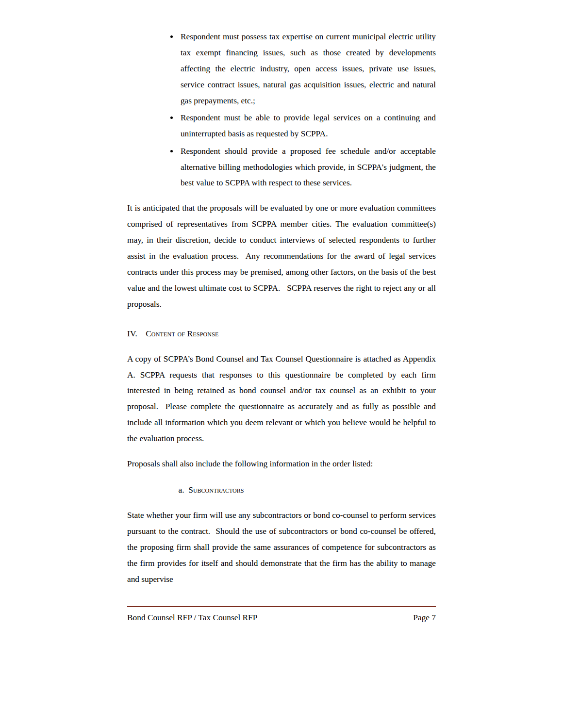Respondent must possess tax expertise on current municipal electric utility tax exempt financing issues, such as those created by developments affecting the electric industry, open access issues, private use issues, service contract issues, natural gas acquisition issues, electric and natural gas prepayments, etc.;
Respondent must be able to provide legal services on a continuing and uninterrupted basis as requested by SCPPA.
Respondent should provide a proposed fee schedule and/or acceptable alternative billing methodologies which provide, in SCPPA's judgment, the best value to SCPPA with respect to these services.
It is anticipated that the proposals will be evaluated by one or more evaluation committees comprised of representatives from SCPPA member cities. The evaluation committee(s) may, in their discretion, decide to conduct interviews of selected respondents to further assist in the evaluation process. Any recommendations for the award of legal services contracts under this process may be premised, among other factors, on the basis of the best value and the lowest ultimate cost to SCPPA. SCPPA reserves the right to reject any or all proposals.
IV. Content of Response
A copy of SCPPA’s Bond Counsel and Tax Counsel Questionnaire is attached as Appendix A. SCPPA requests that responses to this questionnaire be completed by each firm interested in being retained as bond counsel and/or tax counsel as an exhibit to your proposal. Please complete the questionnaire as accurately and as fully as possible and include all information which you deem relevant or which you believe would be helpful to the evaluation process.
Proposals shall also include the following information in the order listed:
a. Subcontractors
State whether your firm will use any subcontractors or bond co-counsel to perform services pursuant to the contract. Should the use of subcontractors or bond co-counsel be offered, the proposing firm shall provide the same assurances of competence for subcontractors as the firm provides for itself and should demonstrate that the firm has the ability to manage and supervise
Bond Counsel RFP / Tax Counsel RFP Page 7